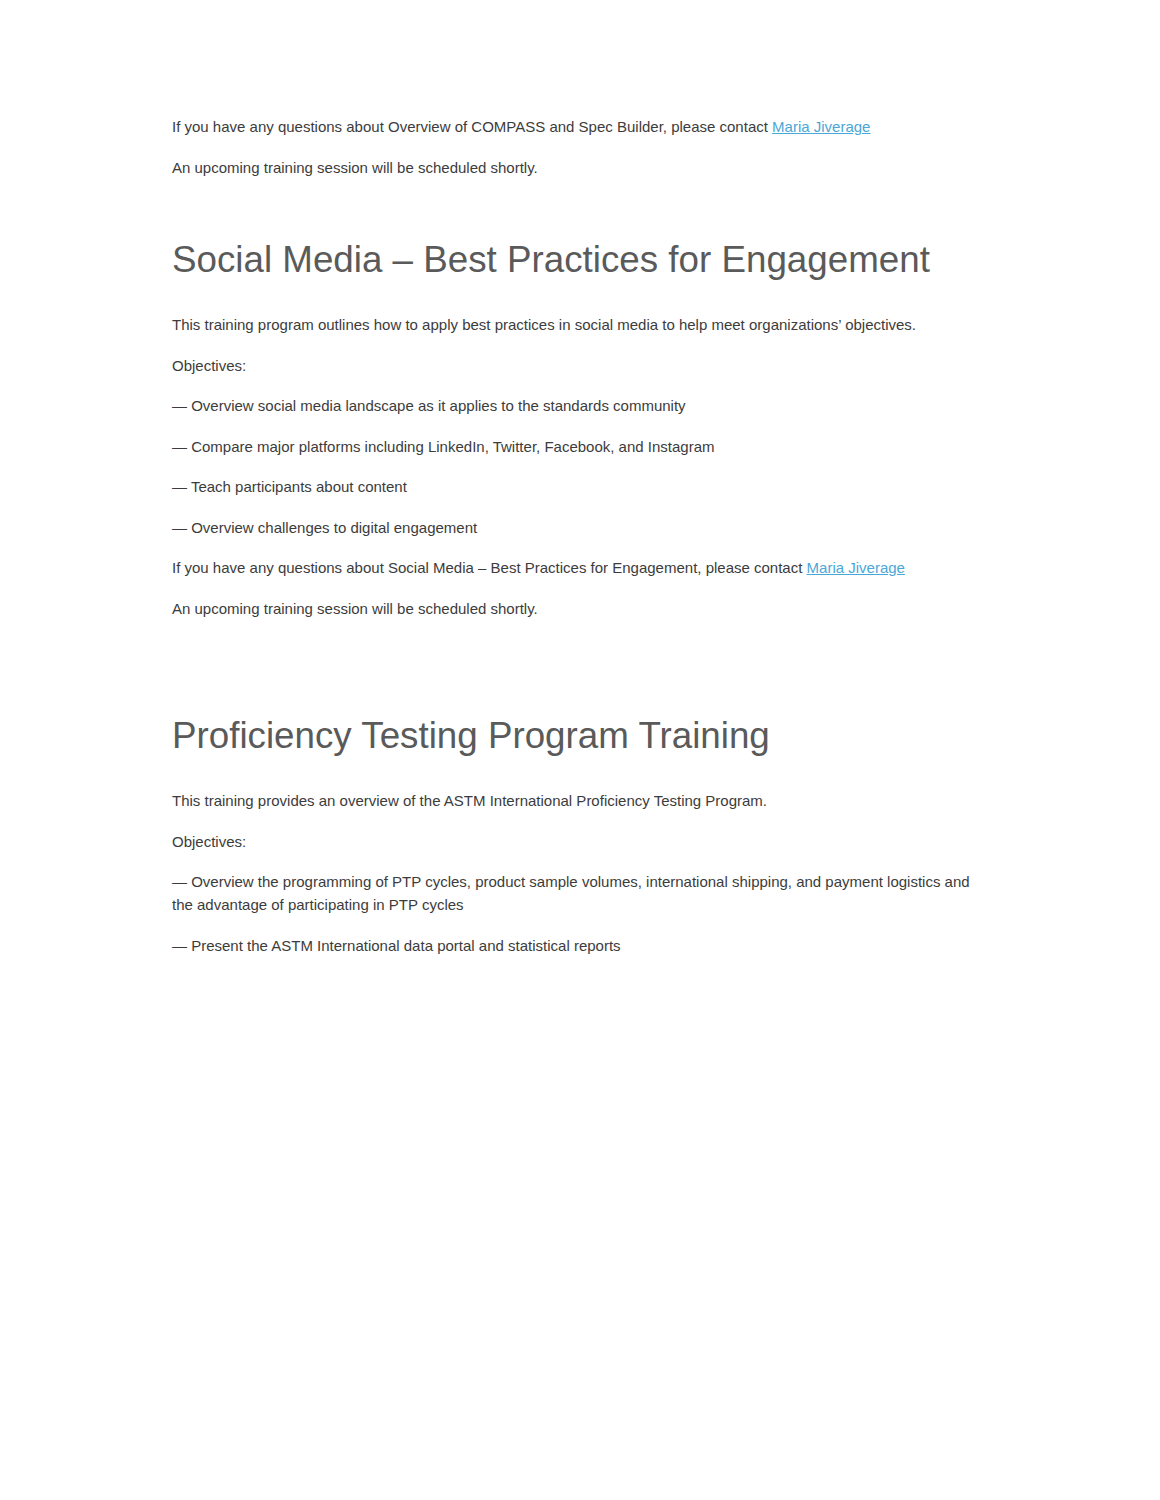If you have any questions about Overview of COMPASS and Spec Builder, please contact Maria Jiverage
An upcoming training session will be scheduled shortly.
Social Media – Best Practices for Engagement
This training program outlines how to apply best practices in social media to help meet organizations’ objectives.
Objectives:
— Overview social media landscape as it applies to the standards community
— Compare major platforms including LinkedIn, Twitter, Facebook, and Instagram
— Teach participants about content
— Overview challenges to digital engagement
If you have any questions about Social Media – Best Practices for Engagement, please contact Maria Jiverage
An upcoming training session will be scheduled shortly.
Proficiency Testing Program Training
This training provides an overview of the ASTM International Proficiency Testing Program.
Objectives:
— Overview the programming of PTP cycles, product sample volumes, international shipping, and payment logistics and the advantage of participating in PTP cycles
— Present the ASTM International data portal and statistical reports